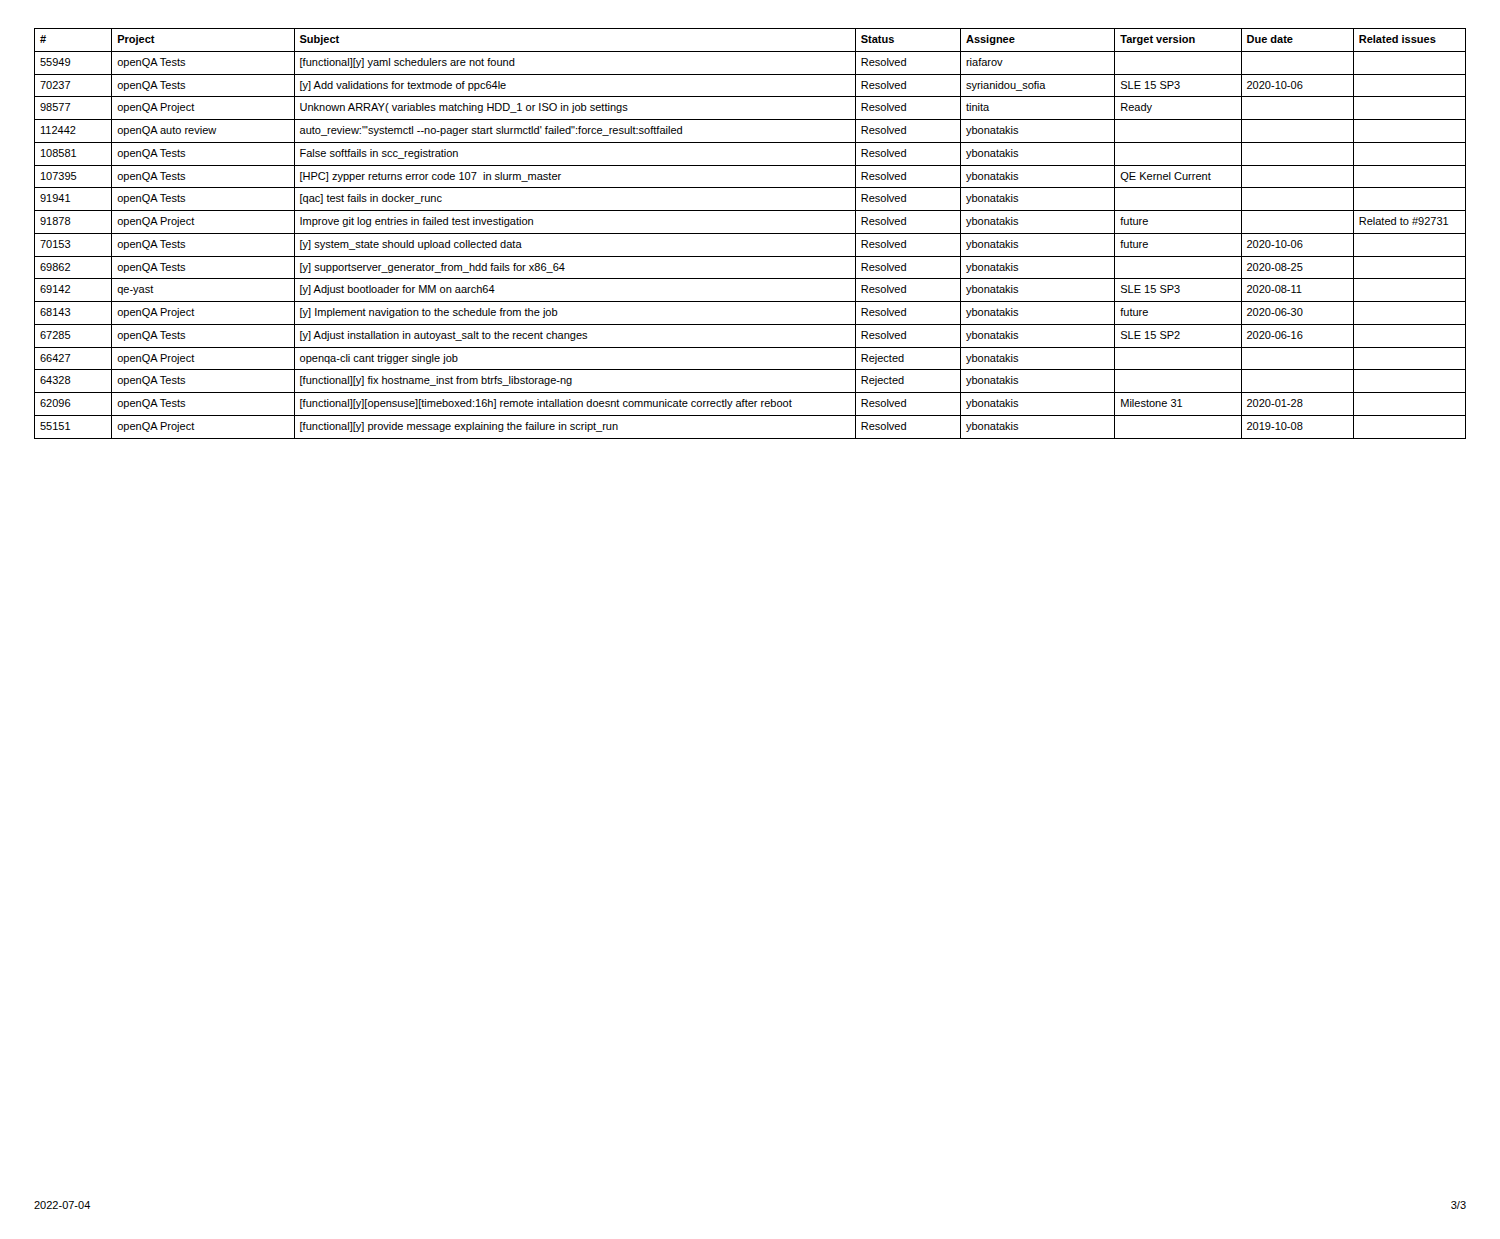| # | Project | Subject | Status | Assignee | Target version | Due date | Related issues |
| --- | --- | --- | --- | --- | --- | --- | --- |
| 55949 | openQA Tests | [functional][y] yaml schedulers are not found | Resolved | riafarov | | | |
| 70237 | openQA Tests | [y] Add validations for textmode of ppc64le | Resolved | syrianidou_sofia | SLE 15 SP3 | 2020-10-06 | |
| 98577 | openQA Project | Unknown ARRAY( variables matching HDD_1 or ISO in job settings | Resolved | tinita | Ready | | |
| 112442 | openQA auto review | auto_review:"'systemctl --no-pager start slurmctld' failed":force_result:softfailed | Resolved | ybonatakis | | | |
| 108581 | openQA Tests | False softfails in scc_registration | Resolved | ybonatakis | | | |
| 107395 | openQA Tests | [HPC] zypper returns error code 107 in slurm_master | Resolved | ybonatakis | QE Kernel Current | | |
| 91941 | openQA Tests | [qac] test fails in docker_runc | Resolved | ybonatakis | | | |
| 91878 | openQA Project | Improve git log entries in failed test investigation | Resolved | ybonatakis | future | | Related to #92731 |
| 70153 | openQA Tests | [y] system_state should upload collected data | Resolved | ybonatakis | future | 2020-10-06 | |
| 69862 | openQA Tests | [y] supportserver_generator_from_hdd fails for x86_64 | Resolved | ybonatakis | | 2020-08-25 | |
| 69142 | qe-yast | [y] Adjust bootloader for MM on aarch64 | Resolved | ybonatakis | SLE 15 SP3 | 2020-08-11 | |
| 68143 | openQA Project | [y] Implement navigation to the schedule from the job | Resolved | ybonatakis | future | 2020-06-30 | |
| 67285 | openQA Tests | [y] Adjust installation in autoyast_salt to the recent changes | Resolved | ybonatakis | SLE 15 SP2 | 2020-06-16 | |
| 66427 | openQA Project | openqa-cli cant trigger single job | Rejected | ybonatakis | | | |
| 64328 | openQA Tests | [functional][y] fix hostname_inst from btrfs_libstorage-ng | Rejected | ybonatakis | | | |
| 62096 | openQA Tests | [functional][y][opensuse][timeboxed:16h] remote intallation doesnt communicate correctly after reboot | Resolved | ybonatakis | Milestone 31 | 2020-01-28 | |
| 55151 | openQA Project | [functional][y] provide message explaining the failure in script_run | Resolved | ybonatakis | | 2019-10-08 | |
2022-07-04 3/3